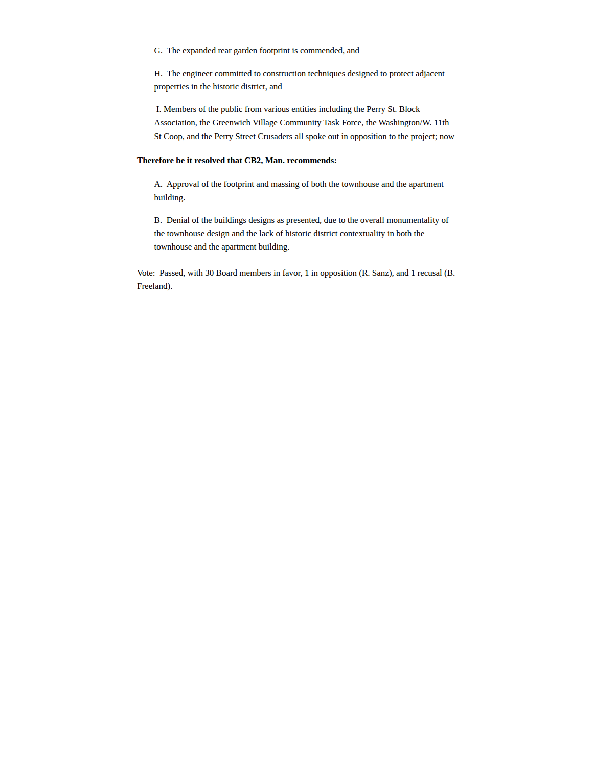G. The expanded rear garden footprint is commended, and
H. The engineer committed to construction techniques designed to protect adjacent properties in the historic district, and
I. Members of the public from various entities including the Perry St. Block Association, the Greenwich Village Community Task Force, the Washington/W. 11th St Coop, and the Perry Street Crusaders all spoke out in opposition to the project; now
Therefore be it resolved that CB2, Man. recommends:
A. Approval of the footprint and massing of both the townhouse and the apartment building.
B. Denial of the buildings designs as presented, due to the overall monumentality of the townhouse design and the lack of historic district contextuality in both the townhouse and the apartment building.
Vote: Passed, with 30 Board members in favor, 1 in opposition (R. Sanz), and 1 recusal (B. Freeland).